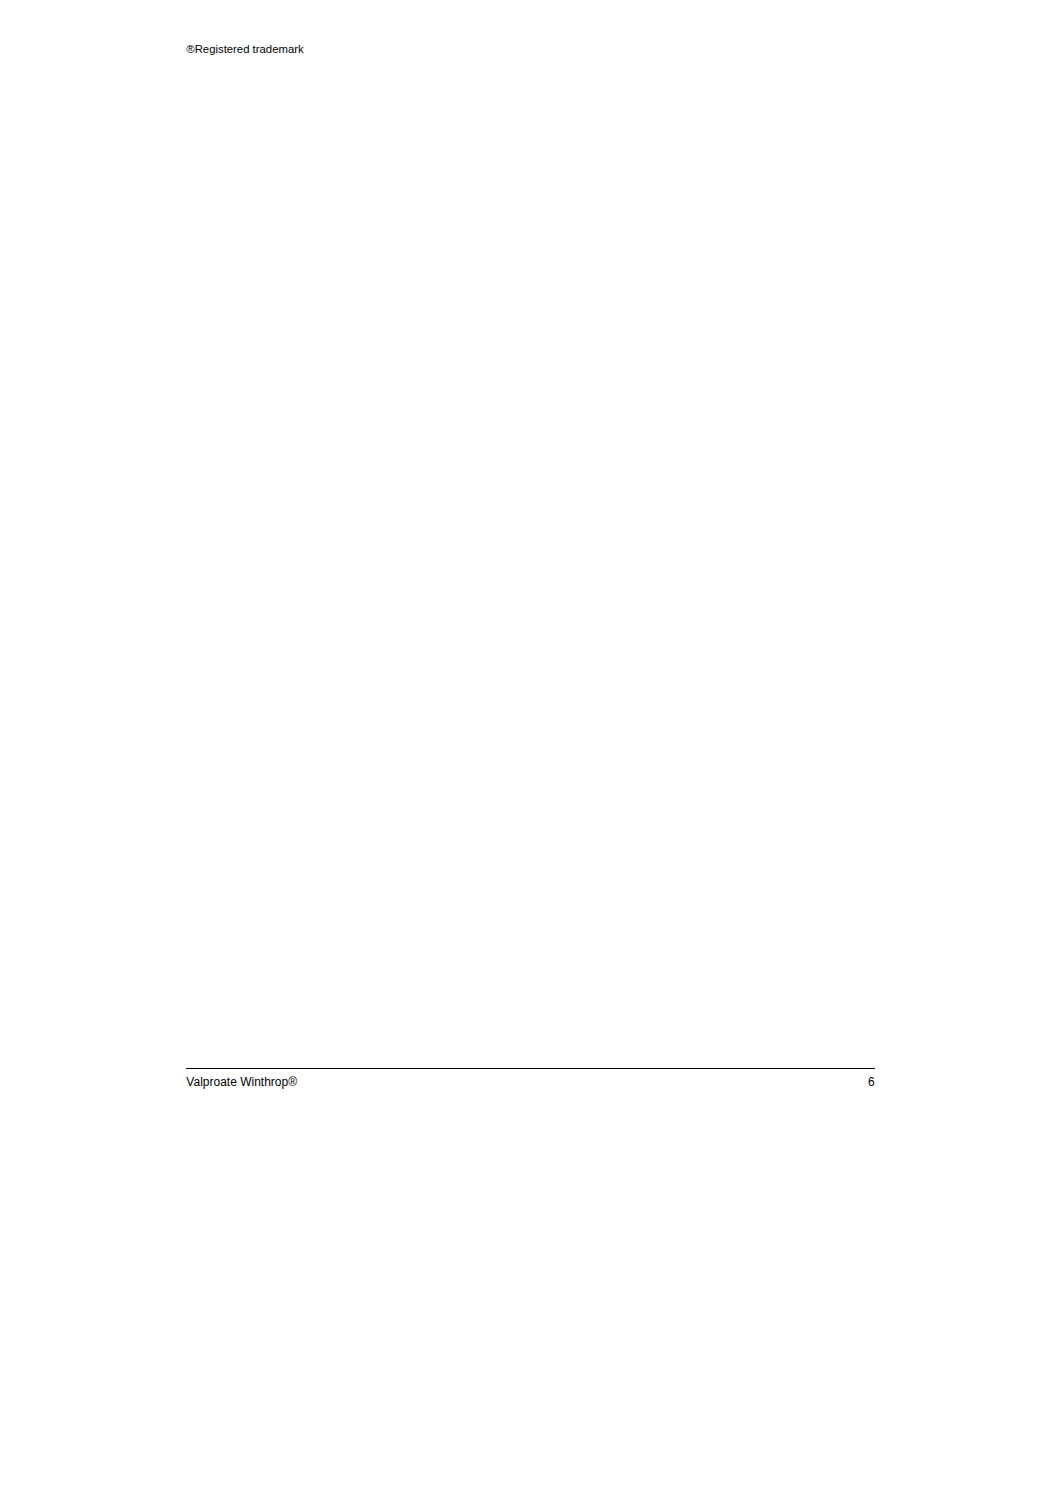®Registered trademark
Valproate Winthrop® 6